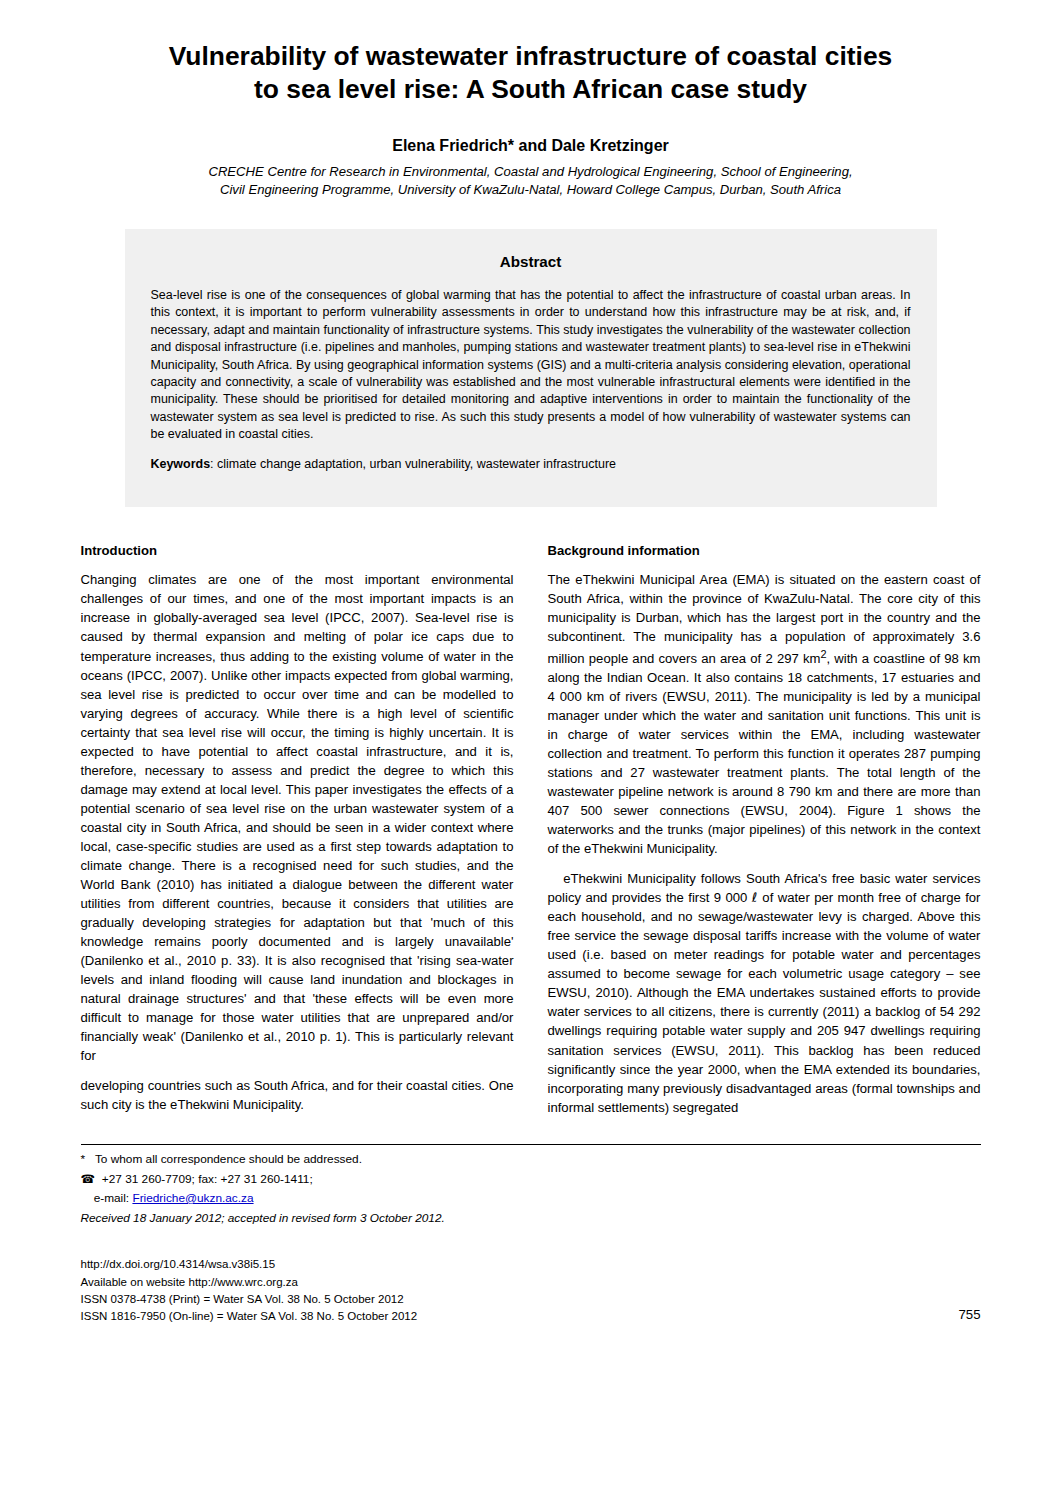Vulnerability of wastewater infrastructure of coastal cities
to sea level rise: A South African case study
Elena Friedrich* and Dale Kretzinger
CRECHE Centre for Research in Environmental, Coastal and Hydrological Engineering, School of Engineering,
Civil Engineering Programme, University of KwaZulu-Natal, Howard College Campus, Durban, South Africa
Abstract
Sea-level rise is one of the consequences of global warming that has the potential to affect the infrastructure of coastal urban areas. In this context, it is important to perform vulnerability assessments in order to understand how this infrastructure may be at risk, and, if necessary, adapt and maintain functionality of infrastructure systems. This study investigates the vulnerability of the wastewater collection and disposal infrastructure (i.e. pipelines and manholes, pumping stations and wastewater treatment plants) to sea-level rise in eThekwini Municipality, South Africa. By using geographical information systems (GIS) and a multi-criteria analysis considering elevation, operational capacity and connectivity, a scale of vulnerability was established and the most vulnerable infrastructural elements were identified in the municipality. These should be prioritised for detailed monitoring and adaptive interventions in order to maintain the functionality of the wastewater system as sea level is predicted to rise. As such this study presents a model of how vulnerability of wastewater systems can be evaluated in coastal cities.
Keywords: climate change adaptation, urban vulnerability, wastewater infrastructure
Introduction
Changing climates are one of the most important environmental challenges of our times, and one of the most important impacts is an increase in globally-averaged sea level (IPCC, 2007). Sea-level rise is caused by thermal expansion and melting of polar ice caps due to temperature increases, thus adding to the existing volume of water in the oceans (IPCC, 2007). Unlike other impacts expected from global warming, sea level rise is predicted to occur over time and can be modelled to varying degrees of accuracy. While there is a high level of scientific certainty that sea level rise will occur, the timing is highly uncertain. It is expected to have potential to affect coastal infrastructure, and it is, therefore, necessary to assess and predict the degree to which this damage may extend at local level. This paper investigates the effects of a potential scenario of sea level rise on the urban wastewater system of a coastal city in South Africa, and should be seen in a wider context where local, case-specific studies are used as a first step towards adaptation to climate change. There is a recognised need for such studies, and the World Bank (2010) has initiated a dialogue between the different water utilities from different countries, because it considers that utilities are gradually developing strategies for adaptation but that 'much of this knowledge remains poorly documented and is largely unavailable' (Danilenko et al., 2010 p. 33). It is also recognised that 'rising sea-water levels and inland flooding will cause land inundation and blockages in natural drainage structures' and that 'these effects will be even more difficult to manage for those water utilities that are unprepared and/or financially weak' (Danilenko et al., 2010 p. 1). This is particularly relevant for
developing countries such as South Africa, and for their coastal cities. One such city is the eThekwini Municipality.
Background information
The eThekwini Municipal Area (EMA) is situated on the eastern coast of South Africa, within the province of KwaZulu-Natal. The core city of this municipality is Durban, which has the largest port in the country and the subcontinent. The municipality has a population of approximately 3.6 million people and covers an area of 2 297 km2, with a coastline of 98 km along the Indian Ocean. It also contains 18 catchments, 17 estuaries and 4 000 km of rivers (EWSU, 2011). The municipality is led by a municipal manager under which the water and sanitation unit functions. This unit is in charge of water services within the EMA, including wastewater collection and treatment. To perform this function it operates 287 pumping stations and 27 wastewater treatment plants. The total length of the wastewater pipeline network is around 8 790 km and there are more than 407 500 sewer connections (EWSU, 2004). Figure 1 shows the waterworks and the trunks (major pipelines) of this network in the context of the eThekwini Municipality.
eThekwini Municipality follows South Africa's free basic water services policy and provides the first 9 000 ℓ of water per month free of charge for each household, and no sewage/wastewater levy is charged. Above this free service the sewage disposal tariffs increase with the volume of water used (i.e. based on meter readings for potable water and percentages assumed to become sewage for each volumetric usage category – see EWSU, 2010). Although the EMA undertakes sustained efforts to provide water services to all citizens, there is currently (2011) a backlog of 54 292 dwellings requiring potable water supply and 205 947 dwellings requiring sanitation services (EWSU, 2011). This backlog has been reduced significantly since the year 2000, when the EMA extended its boundaries, incorporating many previously disadvantaged areas (formal townships and informal settlements) segregated
* To whom all correspondence should be addressed.
☎ +27 31 260-7709; fax: +27 31 260-1411;
e-mail: Friedriche@ukzn.ac.za
Received 18 January 2012; accepted in revised form 3 October 2012.
http://dx.doi.org/10.4314/wsa.v38i5.15
Available on website http://www.wrc.org.za
ISSN 0378-4738 (Print) = Water SA Vol. 38 No. 5 October 2012
ISSN 1816-7950 (On-line) = Water SA Vol. 38 No. 5 October 2012
755